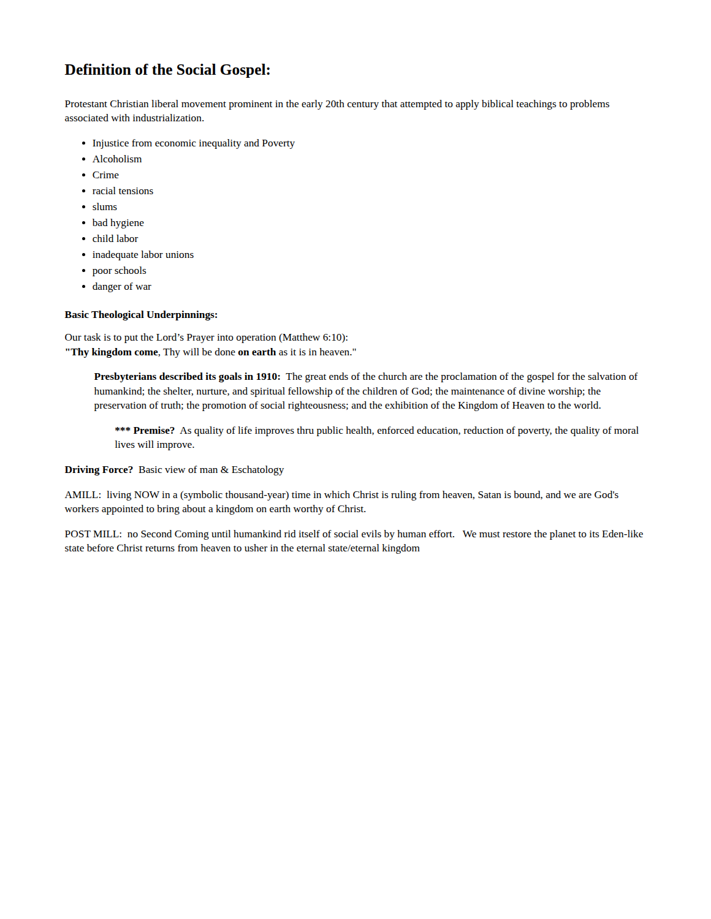Definition of the Social Gospel:
Protestant Christian liberal movement prominent in the early 20th century that attempted to apply biblical teachings to problems associated with industrialization.
Injustice from economic inequality and Poverty
Alcoholism
Crime
racial tensions
slums
bad hygiene
child labor
inadequate labor unions
poor schools
danger of war
Basic Theological Underpinnings:
Our task is to put the Lord’s Prayer into operation (Matthew 6:10):
"Thy kingdom come, Thy will be done on earth as it is in heaven."
Presbyterians described its goals in 1910: The great ends of the church are the proclamation of the gospel for the salvation of humankind; the shelter, nurture, and spiritual fellowship of the children of God; the maintenance of divine worship; the preservation of truth; the promotion of social righteousness; and the exhibition of the Kingdom of Heaven to the world.
*** Premise? As quality of life improves thru public health, enforced education, reduction of poverty, the quality of moral lives will improve.
Driving Force? Basic view of man & Eschatology
AMILL: living NOW in a (symbolic thousand-year) time in which Christ is ruling from heaven, Satan is bound, and we are God's workers appointed to bring about a kingdom on earth worthy of Christ.
POST MILL: no Second Coming until humankind rid itself of social evils by human effort. We must restore the planet to its Eden-like state before Christ returns from heaven to usher in the eternal state/eternal kingdom